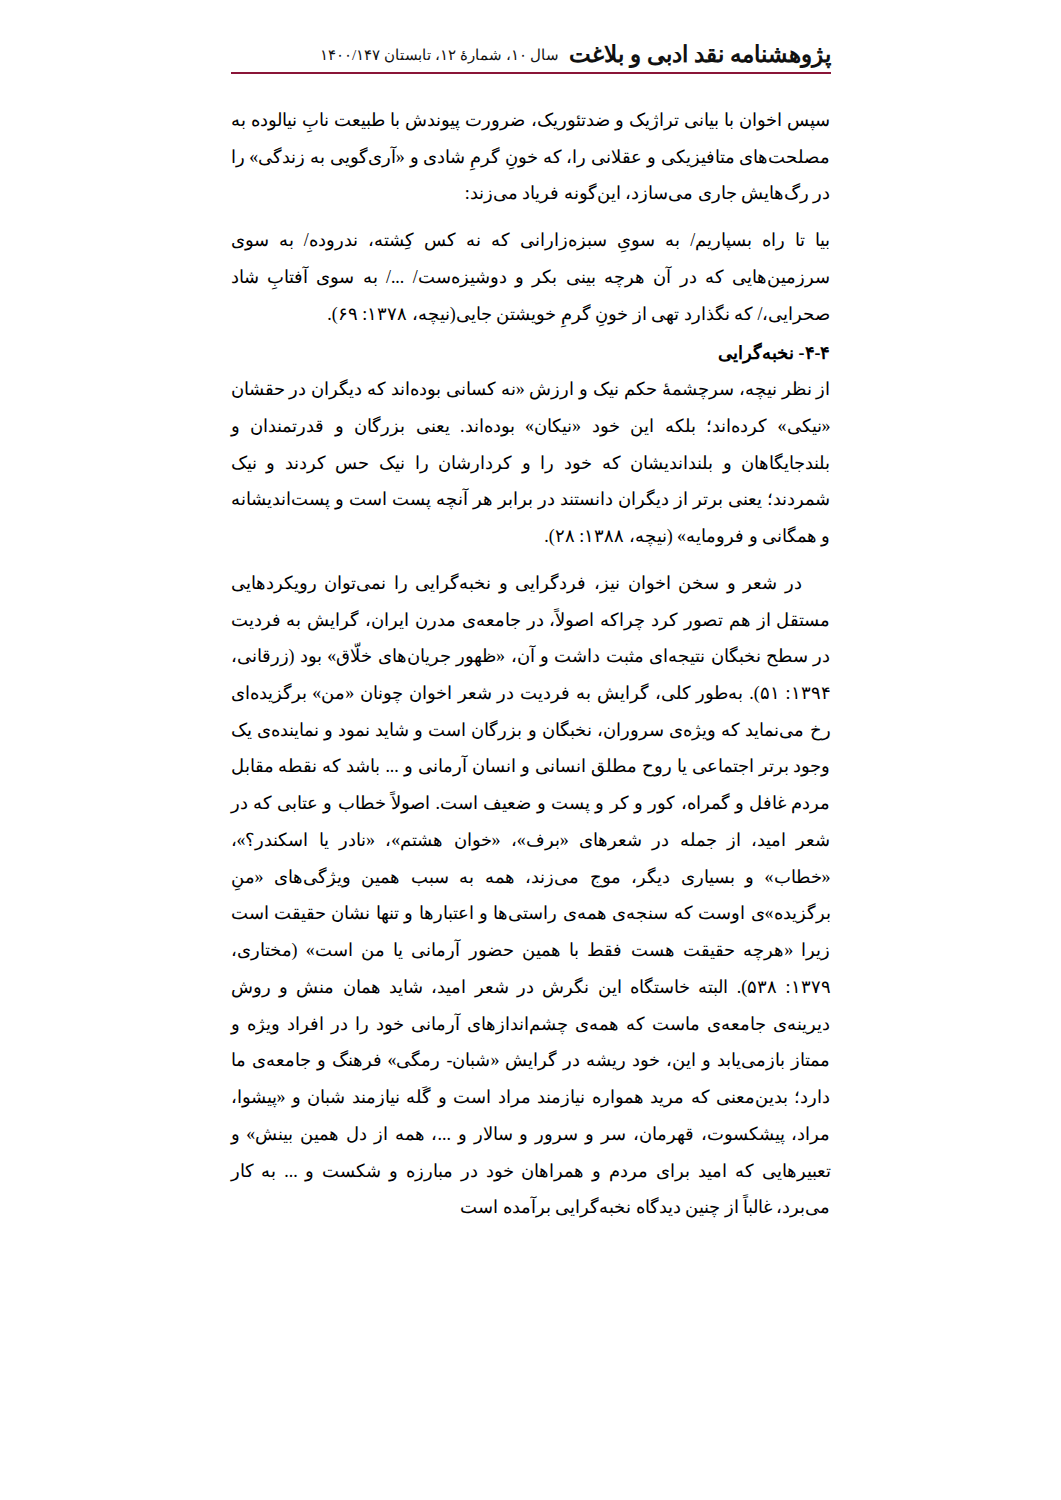پژوهشنامه نقد ادبی و بلاغت سال ۱۰، شمارۀ ۱۲، تابستان ۱۴۰۰/۱۴۷
سپس اخوان با بیانی تراژیک و ضدتئوریک، ضرورت پیوندش با طبیعت نابِ نیالوده به مصلحت‌های متافیزیکی و عقلانی را، که خونِ گرمِ شادی و «آری‌گویی به زندگی» را در رگ‌هایش جاری می‌سازد، این‌گونه فریاد می‌زند:
بیا تا راه بسپاریم/ به سویِ سبزه‌زارانی که نه کس کِشته، ندروده/ به سوی سرزمین‌هایی که در آن هرچه بینی بکر و دوشیزه‌ست/ .../ به سوی آفتابِ شاد صحرایی،/ که نگذارد تهی از خونِ گرمِ خویشتن جایی(نیچه، ۱۳۷۸: ۶۹).
۴-۴- نخبه‌گرایی
از نظر نیچه، سرچشمۀ حکم نیک و ارزش «نه کسانی بوده‌اند که دیگران در حقشان «نیکی» کرده‌اند؛ بلکه این خود «نیکان» بوده‌اند. یعنی بزرگان و قدرتمندان و بلندجایگاهان و بلنداندیشان که خود را و کردارشان را نیک حس کردند و نیک شمردند؛ یعنی برتر از دیگران دانستند در برابر هر آنچه پست است و پست‌اندیشانه و همگانی و فرومایه» (نیچه، ۱۳۸۸: ۲۸).
در شعر و سخن اخوان نیز، فردگرایی و نخبه‌گرایی را نمی‌توان رویکردهایی مستقل از هم تصور کرد چراکه اصولاً، در جامعه‌ی مدرن ایران، گرایش به فردیت در سطح نخبگان نتیجه‌ای مثبت داشت و آن، «ظهور جریان‌های خلّاق» بود (زرقانی، ۱۳۹۴: ۵۱). به‌طور کلی، گرایش به فردیت در شعر اخوان چونان «من» برگزیده‌ای رخ می‌نماید که ویژه‌ی سروران، نخبگان و بزرگان است و شاید نمود و نماینده‌ی یک وجود برتر اجتماعی یا روح مطلق انسانی و انسان آرمانی و ... باشد که نقطه مقابل مردم غافل و گمراه، کور و کر و پست و ضعیف است. اصولاً خطاب و عتابی که در شعر امید، از جمله در شعرهای «برف»، «خوان هشتم»، «نادر یا اسکندر؟»، «خطاب» و بسیاری دیگر، موج می‌زند، همه به سبب همین ویژگی‌های «منِ برگزیده»ی اوست که سنجه‌ی همه‌ی راستی‌ها و اعتبارها و تنها نشان حقیقت است زیرا «هرچه حقیقت هست فقط با همین حضور آرمانی یا من است» (مختاری، ۱۳۷۹: ۵۳۸). البته خاستگاه این نگرش در شعر امید، شاید همان منش و روش دیرینه‌ی جامعه‌ی ماست که همه‌ی چشم‌اندازهای آرمانی خود را در افراد ویژه و ممتاز بازمی‌یابد و این، خود ریشه در گرایش «شبان- رمگی» فرهنگ و جامعه‌ی ما دارد؛ بدین‌معنی که مرید همواره نیازمند مراد است و گَله نیازمند شبان و «پیشوا، مراد، پیشکسوت، قهرمان، سر و سرور و سالار و ...، همه از دل همین بینش» و تعبیرهایی که امید برای مردم و همراهان خود در مبارزه و شکست و ... به کار می‌برد، غالباً از چنین دیدگاه نخبه‌گرایی برآمده است